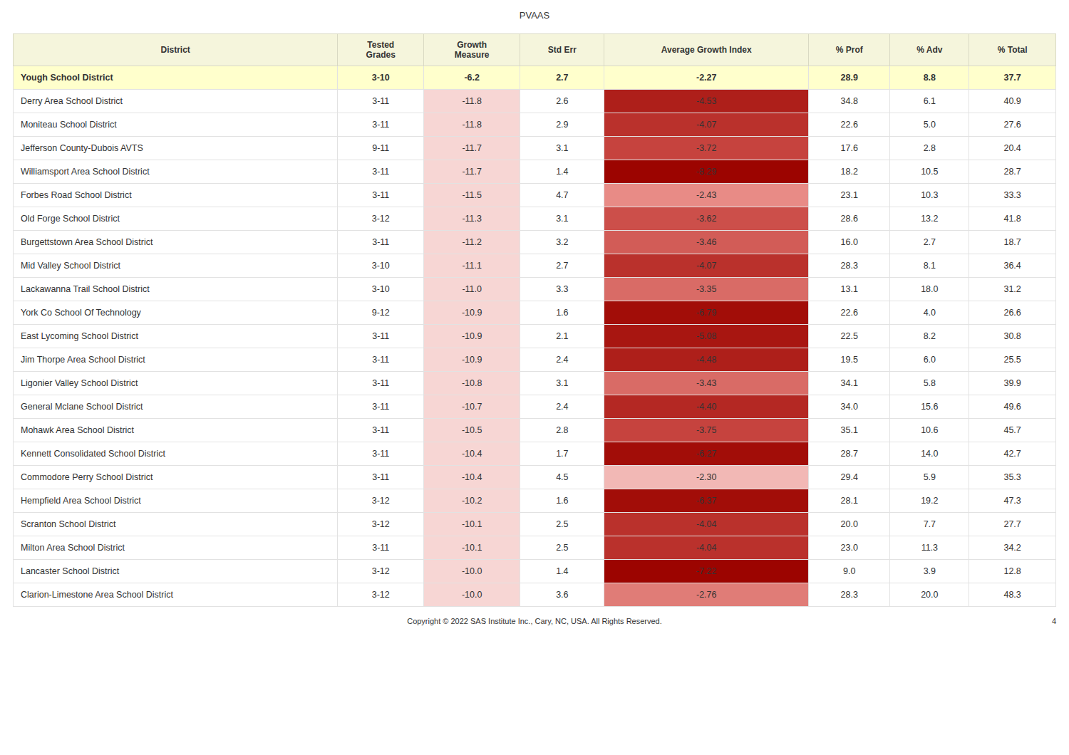PVAAS
| District | Tested Grades | Growth Measure | Std Err | Average Growth Index | % Prof | % Adv | % Total |
| --- | --- | --- | --- | --- | --- | --- | --- |
| Yough School District | 3-10 | -6.2 | 2.7 | -2.27 | 28.9 | 8.8 | 37.7 |
| Derry Area School District | 3-11 | -11.8 | 2.6 | -4.53 | 34.8 | 6.1 | 40.9 |
| Moniteau School District | 3-11 | -11.8 | 2.9 | -4.07 | 22.6 | 5.0 | 27.6 |
| Jefferson County-Dubois AVTS | 9-11 | -11.7 | 3.1 | -3.72 | 17.6 | 2.8 | 20.4 |
| Williamsport Area School District | 3-11 | -11.7 | 1.4 | -8.29 | 18.2 | 10.5 | 28.7 |
| Forbes Road School District | 3-11 | -11.5 | 4.7 | -2.43 | 23.1 | 10.3 | 33.3 |
| Old Forge School District | 3-12 | -11.3 | 3.1 | -3.62 | 28.6 | 13.2 | 41.8 |
| Burgettstown Area School District | 3-11 | -11.2 | 3.2 | -3.46 | 16.0 | 2.7 | 18.7 |
| Mid Valley School District | 3-10 | -11.1 | 2.7 | -4.07 | 28.3 | 8.1 | 36.4 |
| Lackawanna Trail School District | 3-10 | -11.0 | 3.3 | -3.35 | 13.1 | 18.0 | 31.2 |
| York Co School Of Technology | 9-12 | -10.9 | 1.6 | -6.79 | 22.6 | 4.0 | 26.6 |
| East Lycoming School District | 3-11 | -10.9 | 2.1 | -5.08 | 22.5 | 8.2 | 30.8 |
| Jim Thorpe Area School District | 3-11 | -10.9 | 2.4 | -4.48 | 19.5 | 6.0 | 25.5 |
| Ligonier Valley School District | 3-11 | -10.8 | 3.1 | -3.43 | 34.1 | 5.8 | 39.9 |
| General Mclane School District | 3-11 | -10.7 | 2.4 | -4.40 | 34.0 | 15.6 | 49.6 |
| Mohawk Area School District | 3-11 | -10.5 | 2.8 | -3.75 | 35.1 | 10.6 | 45.7 |
| Kennett Consolidated School District | 3-11 | -10.4 | 1.7 | -6.27 | 28.7 | 14.0 | 42.7 |
| Commodore Perry School District | 3-11 | -10.4 | 4.5 | -2.30 | 29.4 | 5.9 | 35.3 |
| Hempfield Area School District | 3-12 | -10.2 | 1.6 | -6.37 | 28.1 | 19.2 | 47.3 |
| Scranton School District | 3-12 | -10.1 | 2.5 | -4.04 | 20.0 | 7.7 | 27.7 |
| Milton Area School District | 3-11 | -10.1 | 2.5 | -4.04 | 23.0 | 11.3 | 34.2 |
| Lancaster School District | 3-12 | -10.0 | 1.4 | -7.22 | 9.0 | 3.9 | 12.8 |
| Clarion-Limestone Area School District | 3-12 | -10.0 | 3.6 | -2.76 | 28.3 | 20.0 | 48.3 |
Copyright © 2022 SAS Institute Inc., Cary, NC, USA. All Rights Reserved. 4